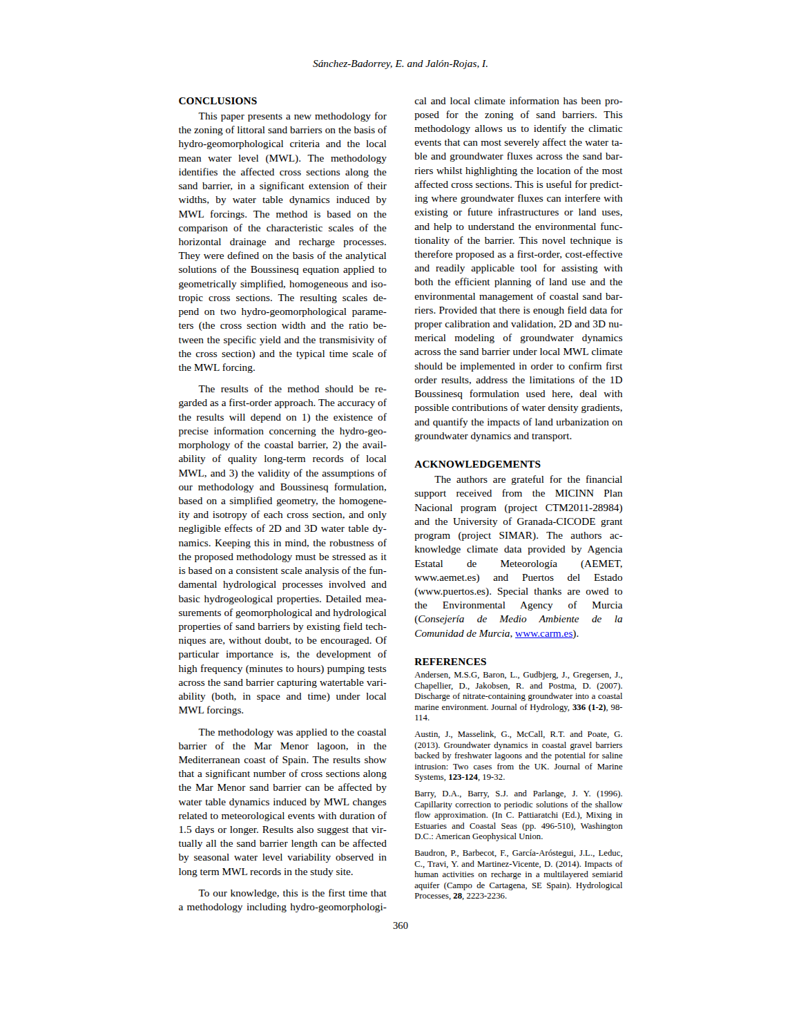Sánchez-Badorrey, E. and Jalón-Rojas, I.
Conclusions
This paper presents a new methodology for the zoning of littoral sand barriers on the basis of hydro-geomorphological criteria and the local mean water level (MWL). The methodology identifies the affected cross sections along the sand barrier, in a significant extension of their widths, by water table dynamics induced by MWL forcings. The method is based on the comparison of the characteristic scales of the horizontal drainage and recharge processes. They were defined on the basis of the analytical solutions of the Boussinesq equation applied to geometrically simplified, homogeneous and isotropic cross sections. The resulting scales depend on two hydro-geomorphological parameters (the cross section width and the ratio between the specific yield and the transmisivity of the cross section) and the typical time scale of the MWL forcing.
The results of the method should be regarded as a first-order approach. The accuracy of the results will depend on 1) the existence of precise information concerning the hydro-geomorphology of the coastal barrier, 2) the availability of quality long-term records of local MWL, and 3) the validity of the assumptions of our methodology and Boussinesq formulation, based on a simplified geometry, the homogeneity and isotropy of each cross section, and only negligible effects of 2D and 3D water table dynamics. Keeping this in mind, the robustness of the proposed methodology must be stressed as it is based on a consistent scale analysis of the fundamental hydrological processes involved and basic hydrogeological properties. Detailed measurements of geomorphological and hydrological properties of sand barriers by existing field techniques are, without doubt, to be encouraged. Of particular importance is, the development of high frequency (minutes to hours) pumping tests across the sand barrier capturing watertable variability (both, in space and time) under local MWL forcings.
The methodology was applied to the coastal barrier of the Mar Menor lagoon, in the Mediterranean coast of Spain. The results show that a significant number of cross sections along the Mar Menor sand barrier can be affected by water table dynamics induced by MWL changes related to meteorological events with duration of 1.5 days or longer. Results also suggest that virtually all the sand barrier length can be affected by seasonal water level variability observed in long term MWL records in the study site.
To our knowledge, this is the first time that a methodology including hydro-geomorphological and local climate information has been proposed for the zoning of sand barriers. This methodology allows us to identify the climatic events that can most severely affect the water table and groundwater fluxes across the sand barriers whilst highlighting the location of the most affected cross sections. This is useful for predicting where groundwater fluxes can interfere with existing or future infrastructures or land uses, and help to understand the environmental functionality of the barrier. This novel technique is therefore proposed as a first-order, cost-effective and readily applicable tool for assisting with both the efficient planning of land use and the environmental management of coastal sand barriers. Provided that there is enough field data for proper calibration and validation, 2D and 3D numerical modeling of groundwater dynamics across the sand barrier under local MWL climate should be implemented in order to confirm first order results, address the limitations of the 1D Boussinesq formulation used here, deal with possible contributions of water density gradients, and quantify the impacts of land urbanization on groundwater dynamics and transport.
Acknowledgements
The authors are grateful for the financial support received from the MICINN Plan Nacional program (project CTM2011-28984) and the University of Granada-CICODE grant program (project SIMAR). The authors acknowledge climate data provided by Agencia Estatal de Meteorología (AEMET, www.aemet.es) and Puertos del Estado (www.puertos.es). Special thanks are owed to the Environmental Agency of Murcia (Consejería de Medio Ambiente de la Comunidad de Murcia, www.carm.es).
References
Andersen, M.S.G, Baron, L., Gudbjerg, J., Gregersen, J., Chapellier, D., Jakobsen, R. and Postma, D. (2007). Discharge of nitrate-containing groundwater into a coastal marine environment. Journal of Hydrology, 336 (1-2), 98-114.
Austin, J., Masselink, G., McCall, R.T. and Poate, G. (2013). Groundwater dynamics in coastal gravel barriers backed by freshwater lagoons and the potential for saline intrusion: Two cases from the UK. Journal of Marine Systems, 123-124, 19-32.
Barry, D.A., Barry, S.J. and Parlange, J. Y. (1996). Capillarity correction to periodic solutions of the shallow flow approximation. (In C. Pattiaratchi (Ed.), Mixing in Estuaries and Coastal Seas (pp. 496-510), Washington D.C.: American Geophysical Union.
Baudron, P., Barbecot, F., García-Aróstegui, J.L., Leduc, C., Travi, Y. and Martinez-Vicente, D. (2014). Impacts of human activities on recharge in a multilayered semiarid aquifer (Campo de Cartagena, SE Spain). Hydrological Processes, 28, 2223-2236.
360